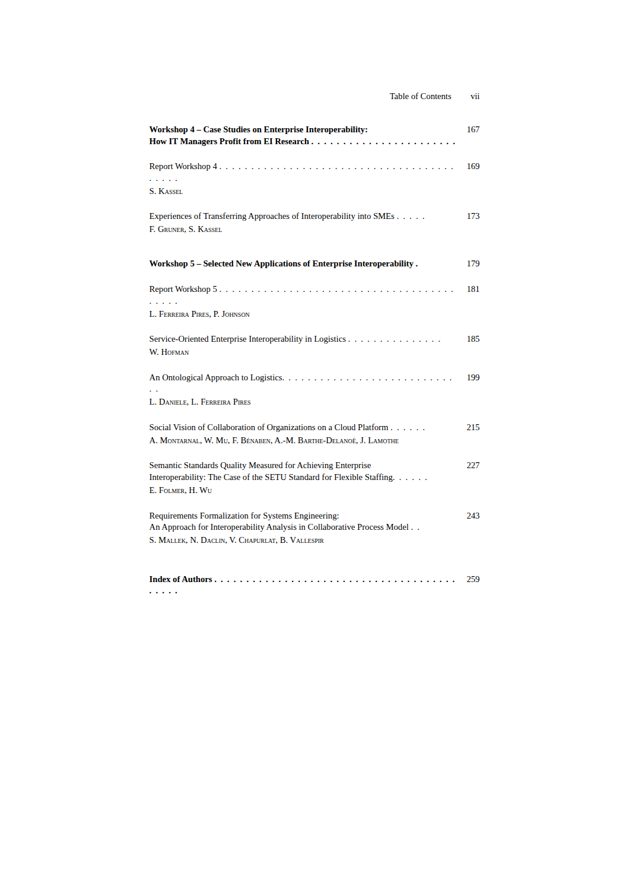Table of Contentsvii
Workshop 4 – Case Studies on Enterprise Interoperability:
How IT Managers Profit from EI Research . . . . . . . . . . . . . . . . . . . . . . .
167
Report Workshop 4 . . . . . . . . . . . . . . . . . . . . . . . . . . . . . . . . . . . . . . . . . .
169
S. Kassel
Experiences of Transferring Approaches of Interoperability into SMEs . . . . .
173
F. Gruner, S. Kassel
Workshop 5 – Selected New Applications of Enterprise Interoperability .
179
Report Workshop 5 . . . . . . . . . . . . . . . . . . . . . . . . . . . . . . . . . . . . . . . . . .
181
L. Ferreira Pires, P. Johnson
Service-Oriented Enterprise Interoperability in Logistics . . . . . . . . . . . . . . .
185
W. Hofman
An Ontological Approach to Logistics. . . . . . . . . . . . . . . . . . . . . . . . . . . . .
199
L. Daniele, L. Ferreira Pires
Social Vision of Collaboration of Organizations on a Cloud Platform . . . . . .
215
A. Montarnal, W. Mu, F. Bénaben, A.-M. Barthe-Delanoë, J. Lamothe
Semantic Standards Quality Measured for Achieving Enterprise
Interoperability: The Case of the SETU Standard for Flexible Staffing. . . . . .
227
E. Folmer, H. Wu
Requirements Formalization for Systems Engineering:
An Approach for Interoperability Analysis in Collaborative Process Model . .
243
S. Mallek, N. Daclin, V. Chapurlat, B. Vallespir
Index of Authors . . . . . . . . . . . . . . . . . . . . . . . . . . . . . . . . . . . . . . . . . . .
259